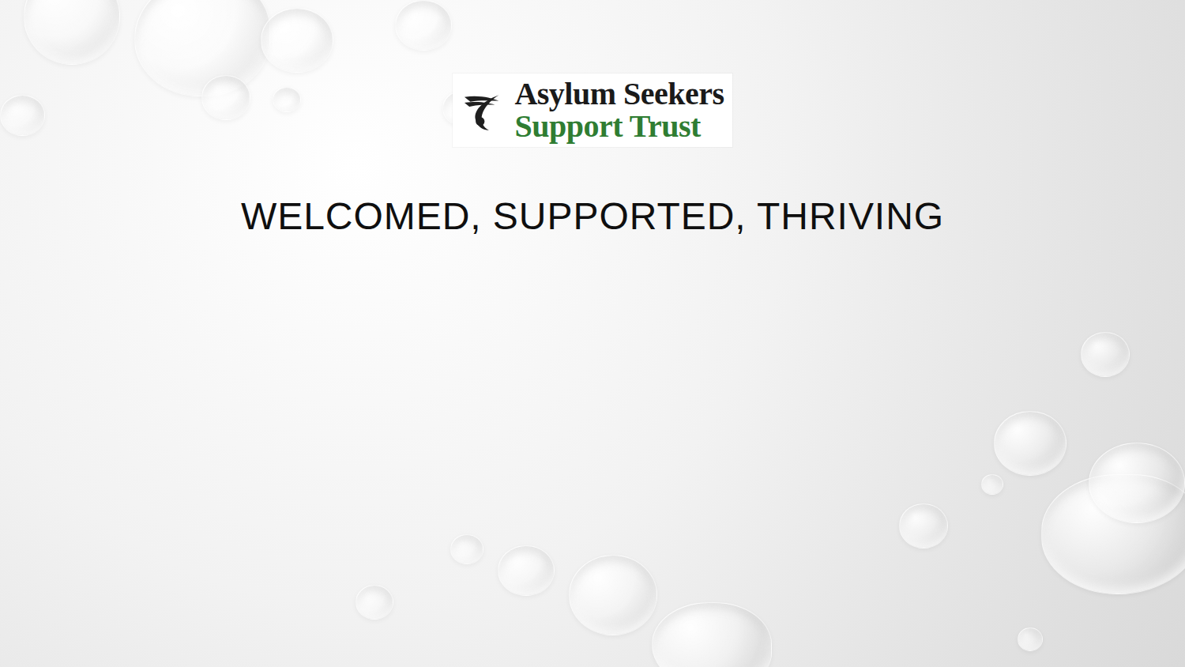Asylum Seekers Support Trust
Welcomed, Supported, Thriving